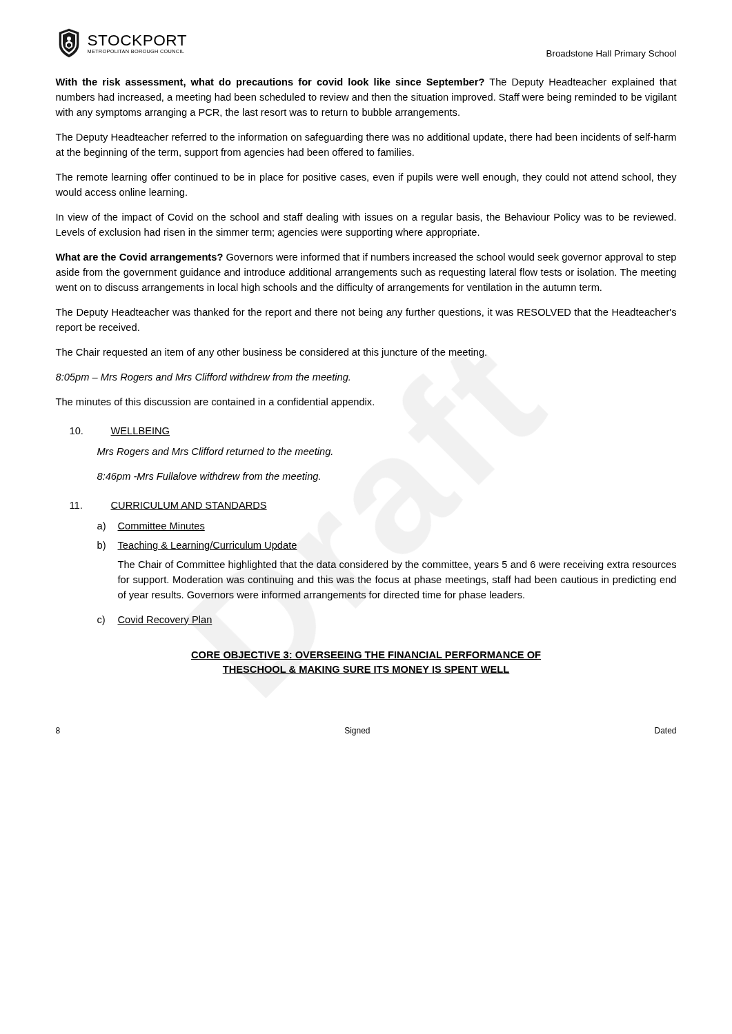Draft
STOCKPORT
METROPOLITAN BOROUGH COUNCIL
Broadstone Hall Primary School
With the risk assessment, what do precautions for covid look like since September? The Deputy Headteacher explained that numbers had increased, a meeting had been scheduled to review and then the situation improved. Staff were being reminded to be vigilant with any symptoms arranging a PCR, the last resort was to return to bubble arrangements.
The Deputy Headteacher referred to the information on safeguarding there was no additional update, there had been incidents of self-harm at the beginning of the term, support from agencies had been offered to families.
The remote learning offer continued to be in place for positive cases, even if pupils were well enough, they could not attend school, they would access online learning.
In view of the impact of Covid on the school and staff dealing with issues on a regular basis, the Behaviour Policy was to be reviewed. Levels of exclusion had risen in the simmer term; agencies were supporting where appropriate.
What are the Covid arrangements? Governors were informed that if numbers increased the school would seek governor approval to step aside from the government guidance and introduce additional arrangements such as requesting lateral flow tests or isolation. The meeting went on to discuss arrangements in local high schools and the difficulty of arrangements for ventilation in the autumn term.
The Deputy Headteacher was thanked for the report and there not being any further questions, it was RESOLVED that the Headteacher's report be received.
The Chair requested an item of any other business be considered at this juncture of the meeting.
8:05pm – Mrs Rogers and Mrs Clifford withdrew from the meeting.
The minutes of this discussion are contained in a confidential appendix.
10.
WELLBEING
Mrs Rogers and Mrs Clifford returned to the meeting.
8:46pm -Mrs Fullalove withdrew from the meeting.
11.
CURRICULUM AND STANDARDS
a)
Committee Minutes
b)
Teaching & Learning/Curriculum Update
The Chair of Committee highlighted that the data considered by the committee, years 5 and 6 were receiving extra resources for support. Moderation was continuing and this was the focus at phase meetings, staff had been cautious in predicting end of year results. Governors were informed arrangements for directed time for phase leaders.
c)
Covid Recovery Plan
CORE OBJECTIVE 3: OVERSEEING THE FINANCIAL PERFORMANCE OF
THESCHOOL & MAKING SURE ITS MONEY IS SPENT WELL
8
Signed
Dated